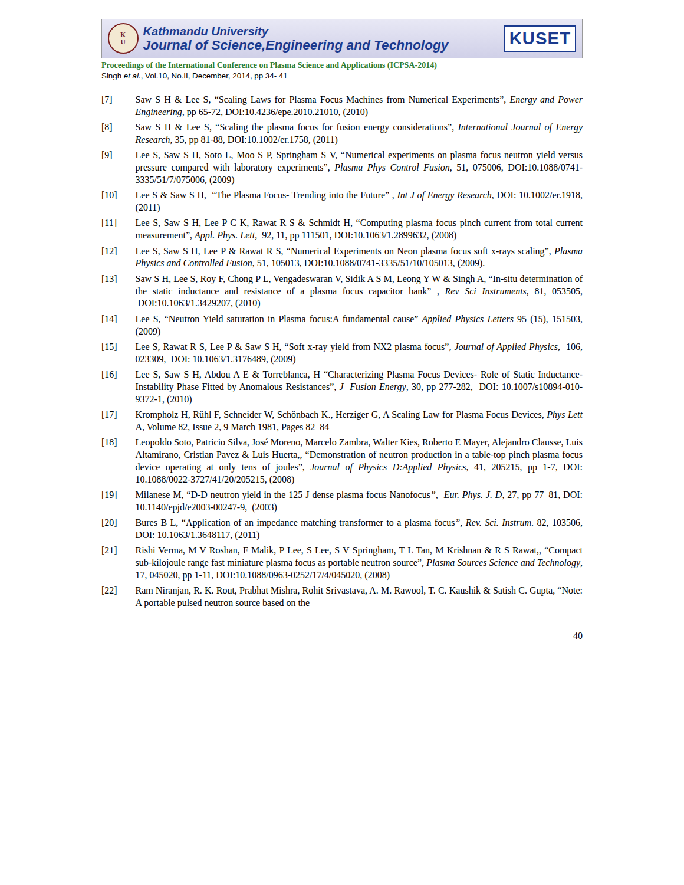K
U
Kathmandu University
Journal of Science,Engineering and Technology
KUSET
Proceedings of the International Conference on Plasma Science and Applications (ICPSA-2014)
Singh et al., Vol.10, No.II, December, 2014, pp 34- 41
[7] Saw S H & Lee S, “Scaling Laws for Plasma Focus Machines from Numerical Experiments”, Energy and Power Engineering, pp 65-72, DOI:10.4236/epe.2010.21010, (2010)
[8] Saw S H & Lee S, “Scaling the plasma focus for fusion energy considerations”, International Journal of Energy Research, 35, pp 81-88, DOI:10.1002/er.1758, (2011)
[9] Lee S, Saw S H, Soto L, Moo S P, Springham S V, “Numerical experiments on plasma focus neutron yield versus pressure compared with laboratory experiments”, Plasma Phys Control Fusion, 51, 075006, DOI:10.1088/0741-3335/51/7/075006, (2009)
[10] Lee S & Saw S H, “The Plasma Focus- Trending into the Future” , Int J of Energy Research, DOI: 10.1002/er.1918, (2011)
[11] Lee S, Saw S H, Lee P C K, Rawat R S & Schmidt H, “Computing plasma focus pinch current from total current measurement”, Appl. Phys. Lett, 92, 11, pp 111501, DOI:10.1063/1.2899632, (2008)
[12] Lee S, Saw S H, Lee P & Rawat R S, “Numerical Experiments on Neon plasma focus soft x-rays scaling”, Plasma Physics and Controlled Fusion, 51, 105013, DOI:10.1088/0741-3335/51/10/105013, (2009).
[13] Saw S H, Lee S, Roy F, Chong P L, Vengadeswaran V, Sidik A S M, Leong Y W & Singh A, “In-situ determination of the static inductance and resistance of a plasma focus capacitor bank” , Rev Sci Instruments, 81, 053505, DOI:10.1063/1.3429207, (2010)
[14] Lee S, “Neutron Yield saturation in Plasma focus:A fundamental cause” Applied Physics Letters 95 (15), 151503,(2009)
[15] Lee S, Rawat R S, Lee P & Saw S H, “Soft x-ray yield from NX2 plasma focus”, Journal of Applied Physics, 106, 023309, DOI: 10.1063/1.3176489, (2009)
[16] Lee S, Saw S H, Abdou A E & Torreblanca, H “Characterizing Plasma Focus Devices- Role of Static Inductance- Instability Phase Fitted by Anomalous Resistances”, J Fusion Energy, 30, pp 277-282, DOI: 10.1007/s10894-010-9372-1, (2010)
[17] Krompholz H, Rühl F, Schneider W, Schönbach K., Herziger G, A Scaling Law for Plasma Focus Devices, Phys Lett A, Volume 82, Issue 2, 9 March 1981, Pages 82–84
[18] Leopoldo Soto, Patricio Silva, José Moreno, Marcelo Zambra, Walter Kies, Roberto E Mayer, Alejandro Clausse, Luis Altamirano, Cristian Pavez & Luis Huerta,, “Demonstration of neutron production in a table-top pinch plasma focus device operating at only tens of joules”, Journal of Physics D:Applied Physics, 41, 205215, pp 1-7, DOI: 10.1088/0022-3727/41/20/205215, (2008)
[19] Milanese M, “D-D neutron yield in the 125 J dense plasma focus Nanofocus”, Eur. Phys. J. D, 27, pp 77–81, DOI: 10.1140/epjd/e2003-00247-9, (2003)
[20] Bures B L, “Application of an impedance matching transformer to a plasma focus”, Rev. Sci. Instrum. 82, 103506, DOI: 10.1063/1.3648117, (2011)
[21] Rishi Verma, M V Roshan, F Malik, P Lee, S Lee, S V Springham, T L Tan, M Krishnan & R S Rawat,, “Compact sub-kilojoule range fast miniature plasma focus as portable neutron source”, Plasma Sources Science and Technology, 17, 045020, pp 1-11, DOI:10.1088/0963-0252/17/4/045020, (2008)
[22] Ram Niranjan, R. K. Rout, Prabhat Mishra, Rohit Srivastava, A. M. Rawool, T. C. Kaushik & Satish C. Gupta, “Note: A portable pulsed neutron source based on the
40